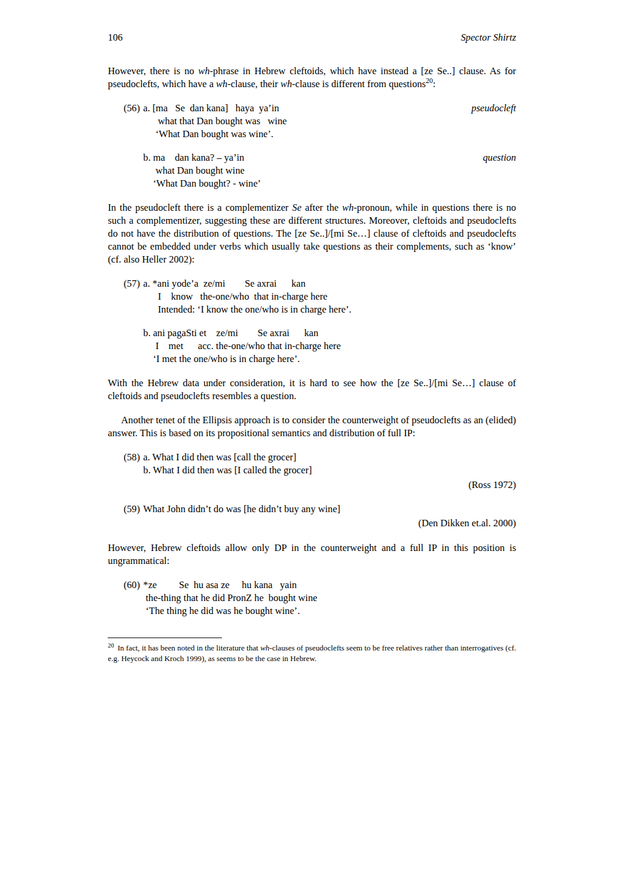106 Spector Shirtz
However, there is no wh-phrase in Hebrew cleftoids, which have instead a [ze Se..] clause. As for pseudoclefts, which have a wh-clause, their wh-clause is different from questions20:
(56)
pseudocleft
a. [ma Se dan kana] haya ya’in
what that Dan bought was wine
‘What Dan bought was wine’.
question
b. ma dan kana? – ya’in
what Dan bought wine
‘What Dan bought? - wine’
In the pseudocleft there is a complementizer Se after the wh-pronoun, while in questions there is no such a complementizer, suggesting these are different structures. Moreover, cleftoids and pseudoclefts do not have the distribution of questions. The [ze Se..]/[mi Se…] clause of cleftoids and pseudoclefts cannot be embedded under verbs which usually take questions as their complements, such as ‘know’ (cf. also Heller 2002):
(57)
a. *ani yode’a ze/mi Se axrai kan
I know the-one/who that in-charge here
Intended: ‘I know the one/who is in charge here’.
b. ani pagaSti et ze/mi Se axrai kan
I met acc. the-one/who that in-charge here
‘I met the one/who is in charge here’.
With the Hebrew data under consideration, it is hard to see how the [ze Se..]/[mi Se…] clause of cleftoids and pseudoclefts resembles a question.
Another tenet of the Ellipsis approach is to consider the counterweight of pseudoclefts as an (elided) answer. This is based on its propositional semantics and distribution of full IP:
(58)
a. What I did then was [call the grocer]
b. What I did then was [I called the grocer]
(Ross 1972)
(59)
What John didn’t do was [he didn’t buy any wine]
(Den Dikken et.al. 2000)
However, Hebrew cleftoids allow only DP in the counterweight and a full IP in this position is ungrammatical:
(60)
*ze Se hu asa ze hu kana yain
the-thing that he did PronZ he bought wine
‘The thing he did was he bought wine’.
20 In fact, it has been noted in the literature that wh-clauses of pseudoclefts seem to be free relatives rather than interrogatives (cf. e.g. Heycock and Kroch 1999), as seems to be the case in Hebrew.